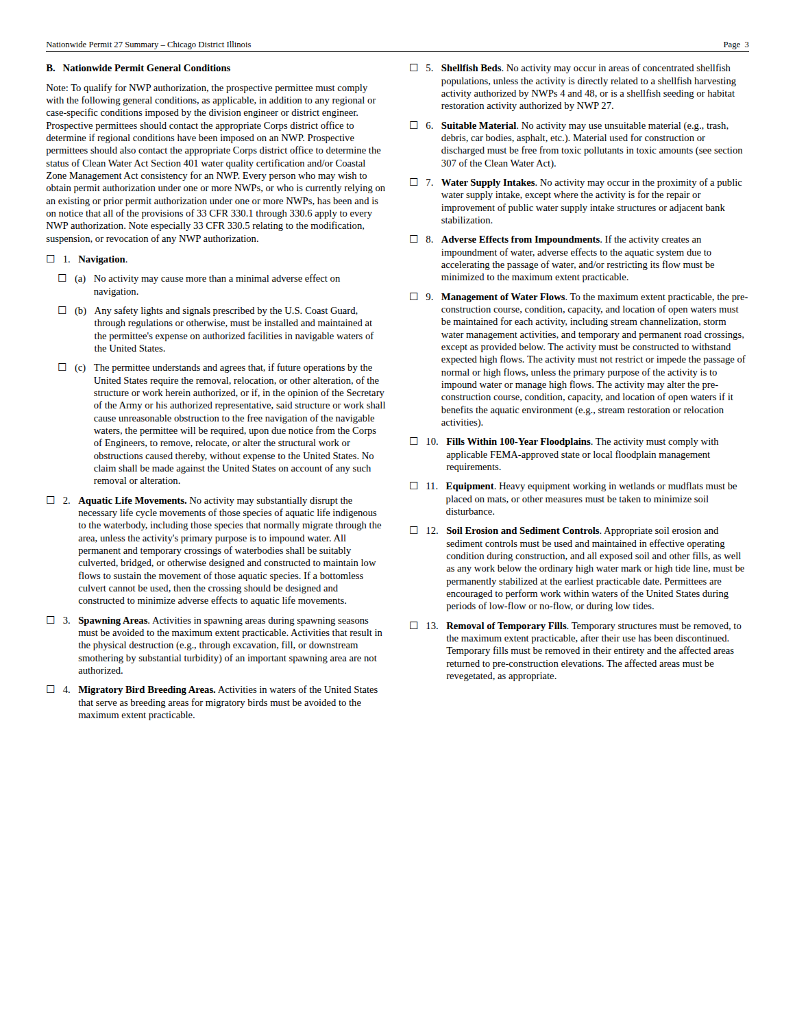Nationwide Permit 27 Summary – Chicago District Illinois Page 3
B. Nationwide Permit General Conditions
Note: To qualify for NWP authorization, the prospective permittee must comply with the following general conditions, as applicable, in addition to any regional or case-specific conditions imposed by the division engineer or district engineer. Prospective permittees should contact the appropriate Corps district office to determine if regional conditions have been imposed on an NWP. Prospective permittees should also contact the appropriate Corps district office to determine the status of Clean Water Act Section 401 water quality certification and/or Coastal Zone Management Act consistency for an NWP. Every person who may wish to obtain permit authorization under one or more NWPs, or who is currently relying on an existing or prior permit authorization under one or more NWPs, has been and is on notice that all of the provisions of 33 CFR 330.1 through 330.6 apply to every NWP authorization. Note especially 33 CFR 330.5 relating to the modification, suspension, or revocation of any NWP authorization.
☐ 1. Navigation.
☐ (a) No activity may cause more than a minimal adverse effect on navigation.
☐ (b) Any safety lights and signals prescribed by the U.S. Coast Guard, through regulations or otherwise, must be installed and maintained at the permittee's expense on authorized facilities in navigable waters of the United States.
☐ (c) The permittee understands and agrees that, if future operations by the United States require the removal, relocation, or other alteration, of the structure or work herein authorized, or if, in the opinion of the Secretary of the Army or his authorized representative, said structure or work shall cause unreasonable obstruction to the free navigation of the navigable waters, the permittee will be required, upon due notice from the Corps of Engineers, to remove, relocate, or alter the structural work or obstructions caused thereby, without expense to the United States. No claim shall be made against the United States on account of any such removal or alteration.
☐ 2. Aquatic Life Movements. No activity may substantially disrupt the necessary life cycle movements of those species of aquatic life indigenous to the waterbody, including those species that normally migrate through the area, unless the activity's primary purpose is to impound water. All permanent and temporary crossings of waterbodies shall be suitably culverted, bridged, or otherwise designed and constructed to maintain low flows to sustain the movement of those aquatic species. If a bottomless culvert cannot be used, then the crossing should be designed and constructed to minimize adverse effects to aquatic life movements.
☐ 3. Spawning Areas. Activities in spawning areas during spawning seasons must be avoided to the maximum extent practicable. Activities that result in the physical destruction (e.g., through excavation, fill, or downstream smothering by substantial turbidity) of an important spawning area are not authorized.
☐ 4. Migratory Bird Breeding Areas. Activities in waters of the United States that serve as breeding areas for migratory birds must be avoided to the maximum extent practicable.
☐ 5. Shellfish Beds. No activity may occur in areas of concentrated shellfish populations, unless the activity is directly related to a shellfish harvesting activity authorized by NWPs 4 and 48, or is a shellfish seeding or habitat restoration activity authorized by NWP 27.
☐ 6. Suitable Material. No activity may use unsuitable material (e.g., trash, debris, car bodies, asphalt, etc.). Material used for construction or discharged must be free from toxic pollutants in toxic amounts (see section 307 of the Clean Water Act).
☐ 7. Water Supply Intakes. No activity may occur in the proximity of a public water supply intake, except where the activity is for the repair or improvement of public water supply intake structures or adjacent bank stabilization.
☐ 8. Adverse Effects from Impoundments. If the activity creates an impoundment of water, adverse effects to the aquatic system due to accelerating the passage of water, and/or restricting its flow must be minimized to the maximum extent practicable.
☐ 9. Management of Water Flows. To the maximum extent practicable, the pre-construction course, condition, capacity, and location of open waters must be maintained for each activity, including stream channelization, storm water management activities, and temporary and permanent road crossings, except as provided below. The activity must be constructed to withstand expected high flows. The activity must not restrict or impede the passage of normal or high flows, unless the primary purpose of the activity is to impound water or manage high flows. The activity may alter the pre-construction course, condition, capacity, and location of open waters if it benefits the aquatic environment (e.g., stream restoration or relocation activities).
☐ 10. Fills Within 100-Year Floodplains. The activity must comply with applicable FEMA-approved state or local floodplain management requirements.
☐ 11. Equipment. Heavy equipment working in wetlands or mudflats must be placed on mats, or other measures must be taken to minimize soil disturbance.
☐ 12. Soil Erosion and Sediment Controls. Appropriate soil erosion and sediment controls must be used and maintained in effective operating condition during construction, and all exposed soil and other fills, as well as any work below the ordinary high water mark or high tide line, must be permanently stabilized at the earliest practicable date. Permittees are encouraged to perform work within waters of the United States during periods of low-flow or no-flow, or during low tides.
☐ 13. Removal of Temporary Fills. Temporary structures must be removed, to the maximum extent practicable, after their use has been discontinued. Temporary fills must be removed in their entirety and the affected areas returned to pre-construction elevations. The affected areas must be revegetated, as appropriate.